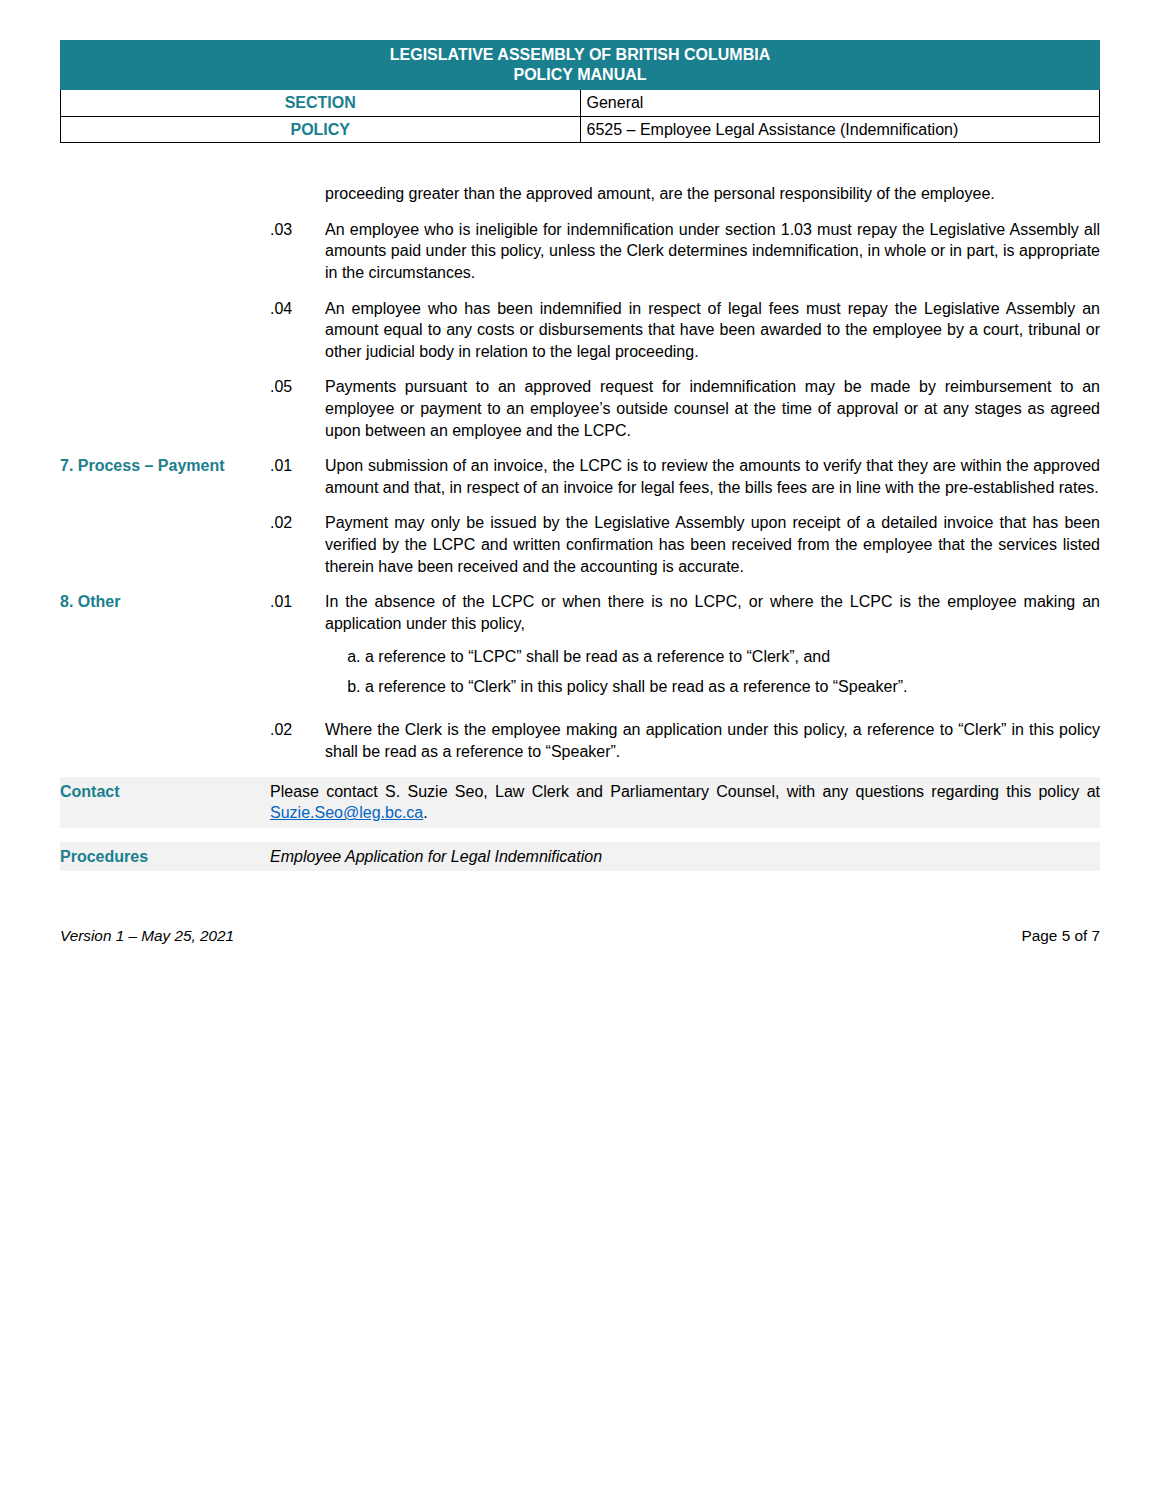| LEGISLATIVE ASSEMBLY OF BRITISH COLUMBIA POLICY MANUAL |
| SECTION | General |
| POLICY | 6525 – Employee Legal Assistance (Indemnification) |
proceeding greater than the approved amount, are the personal responsibility of the employee.
.03
An employee who is ineligible for indemnification under section 1.03 must repay the Legislative Assembly all amounts paid under this policy, unless the Clerk determines indemnification, in whole or in part, is appropriate in the circumstances.
.04
An employee who has been indemnified in respect of legal fees must repay the Legislative Assembly an amount equal to any costs or disbursements that have been awarded to the employee by a court, tribunal or other judicial body in relation to the legal proceeding.
.05
Payments pursuant to an approved request for indemnification may be made by reimbursement to an employee or payment to an employee’s outside counsel at the time of approval or at any stages as agreed upon between an employee and the LCPC.
7. Process – Payment
.01
Upon submission of an invoice, the LCPC is to review the amounts to verify that they are within the approved amount and that, in respect of an invoice for legal fees, the bills fees are in line with the pre-established rates.
.02
Payment may only be issued by the Legislative Assembly upon receipt of a detailed invoice that has been verified by the LCPC and written confirmation has been received from the employee that the services listed therein have been received and the accounting is accurate.
8. Other
.01
In the absence of the LCPC or when there is no LCPC, or where the LCPC is the employee making an application under this policy,
a reference to “LCPC” shall be read as a reference to “Clerk”, and
a reference to “Clerk” in this policy shall be read as a reference to “Speaker”.
.02
Where the Clerk is the employee making an application under this policy, a reference to “Clerk” in this policy shall be read as a reference to “Speaker”.
Contact
Please contact S. Suzie Seo, Law Clerk and Parliamentary Counsel, with any questions regarding this policy at Suzie.Seo@leg.bc.ca.
Procedures
Employee Application for Legal Indemnification
Version 1 – May 25, 2021
Page 5 of 7